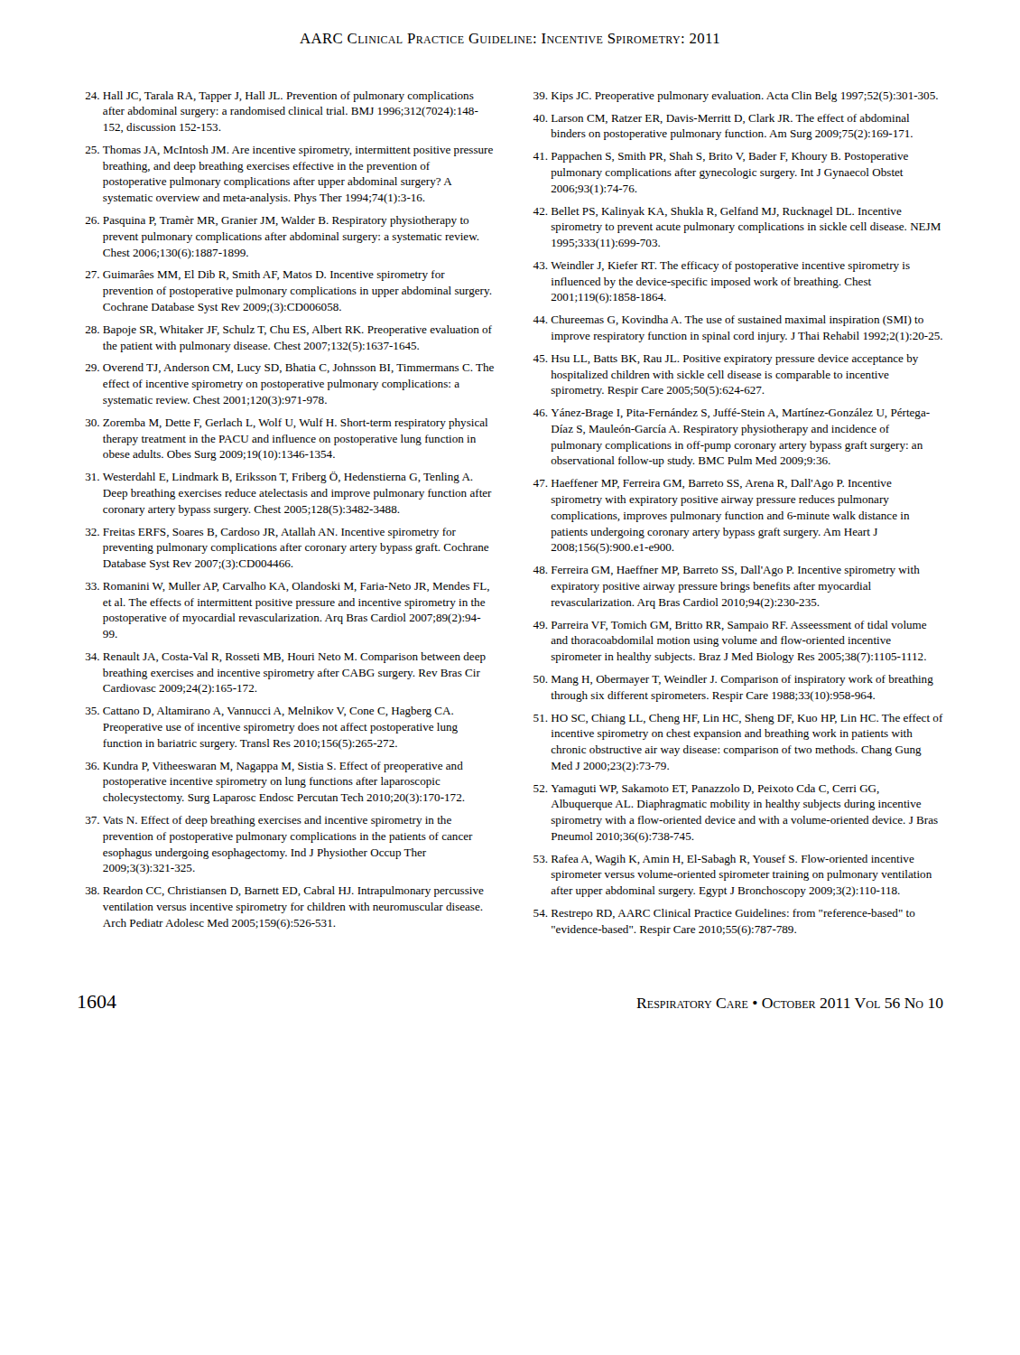AARC Clinical Practice Guideline: Incentive Spirometry: 2011
Hall JC, Tarala RA, Tapper J, Hall JL. Prevention of pulmonary complications after abdominal surgery: a randomised clinical trial. BMJ 1996;312(7024):148-152, discussion 152-153.
Thomas JA, McIntosh JM. Are incentive spirometry, intermittent positive pressure breathing, and deep breathing exercises effective in the prevention of postoperative pulmonary complications after upper abdominal surgery? A systematic overview and meta-analysis. Phys Ther 1994;74(1):3-16.
Pasquina P, Tramèr MR, Granier JM, Walder B. Respiratory physiotherapy to prevent pulmonary complications after abdominal surgery: a systematic review. Chest 2006;130(6):1887-1899.
Guimarâes MM, El Dib R, Smith AF, Matos D. Incentive spirometry for prevention of postoperative pulmonary complications in upper abdominal surgery. Cochrane Database Syst Rev 2009;(3):CD006058.
Bapoje SR, Whitaker JF, Schulz T, Chu ES, Albert RK. Preoperative evaluation of the patient with pulmonary disease. Chest 2007;132(5):1637-1645.
Overend TJ, Anderson CM, Lucy SD, Bhatia C, Johnsson BI, Timmermans C. The effect of incentive spirometry on postoperative pulmonary complications: a systematic review. Chest 2001;120(3):971-978.
Zoremba M, Dette F, Gerlach L, Wolf U, Wulf H. Short-term respiratory physical therapy treatment in the PACU and influence on postoperative lung function in obese adults. Obes Surg 2009;19(10):1346-1354.
Westerdahl E, Lindmark B, Eriksson T, Friberg Ö, Hedenstierna G, Tenling A. Deep breathing exercises reduce atelectasis and improve pulmonary function after coronary artery bypass surgery. Chest 2005;128(5):3482-3488.
Freitas ERFS, Soares B, Cardoso JR, Atallah AN. Incentive spirometry for preventing pulmonary complications after coronary artery bypass graft. Cochrane Database Syst Rev 2007;(3):CD004466.
Romanini W, Muller AP, Carvalho KA, Olandoski M, Faria-Neto JR, Mendes FL, et al. The effects of intermittent positive pressure and incentive spirometry in the postoperative of myocardial revascularization. Arq Bras Cardiol 2007;89(2):94-99.
Renault JA, Costa-Val R, Rosseti MB, Houri Neto M. Comparison between deep breathing exercises and incentive spirometry after CABG surgery. Rev Bras Cir Cardiovasc 2009;24(2):165-172.
Cattano D, Altamirano A, Vannucci A, Melnikov V, Cone C, Hagberg CA. Preoperative use of incentive spirometry does not affect postoperative lung function in bariatric surgery. Transl Res 2010;156(5):265-272.
Kundra P, Vitheeswaran M, Nagappa M, Sistia S. Effect of preoperative and postoperative incentive spirometry on lung functions after laparoscopic cholecystectomy. Surg Laparosc Endosc Percutan Tech 2010;20(3):170-172.
Vats N. Effect of deep breathing exercises and incentive spirometry in the prevention of postoperative pulmonary complications in the patients of cancer esophagus undergoing esophagectomy. Ind J Physiother Occup Ther 2009;3(3):321-325.
Reardon CC, Christiansen D, Barnett ED, Cabral HJ. Intrapulmonary percussive ventilation versus incentive spirometry for children with neuromuscular disease. Arch Pediatr Adolesc Med 2005;159(6):526-531.
Kips JC. Preoperative pulmonary evaluation. Acta Clin Belg 1997;52(5):301-305.
Larson CM, Ratzer ER, Davis-Merritt D, Clark JR. The effect of abdominal binders on postoperative pulmonary function. Am Surg 2009;75(2):169-171.
Pappachen S, Smith PR, Shah S, Brito V, Bader F, Khoury B. Postoperative pulmonary complications after gynecologic surgery. Int J Gynaecol Obstet 2006;93(1):74-76.
Bellet PS, Kalinyak KA, Shukla R, Gelfand MJ, Rucknagel DL. Incentive spirometry to prevent acute pulmonary complications in sickle cell disease. NEJM 1995;333(11):699-703.
Weindler J, Kiefer RT. The efficacy of postoperative incentive spirometry is influenced by the device-specific imposed work of breathing. Chest 2001;119(6):1858-1864.
Chureemas G, Kovindha A. The use of sustained maximal inspiration (SMI) to improve respiratory function in spinal cord injury. J Thai Rehabil 1992;2(1):20-25.
Hsu LL, Batts BK, Rau JL. Positive expiratory pressure device acceptance by hospitalized children with sickle cell disease is comparable to incentive spirometry. Respir Care 2005;50(5):624-627.
Yánez-Brage I, Pita-Fernández S, Juffé-Stein A, Martínez-González U, Pértega-Díaz S, Mauleón-García A. Respiratory physiotherapy and incidence of pulmonary complications in off-pump coronary artery bypass graft surgery: an observational follow-up study. BMC Pulm Med 2009;9:36.
Haeffener MP, Ferreira GM, Barreto SS, Arena R, Dall'Ago P. Incentive spirometry with expiratory positive airway pressure reduces pulmonary complications, improves pulmonary function and 6-minute walk distance in patients undergoing coronary artery bypass graft surgery. Am Heart J 2008;156(5):900.e1-e900.
Ferreira GM, Haeffner MP, Barreto SS, Dall'Ago P. Incentive spirometry with expiratory positive airway pressure brings benefits after myocardial revascularization. Arq Bras Cardiol 2010;94(2):230-235.
Parreira VF, Tomich GM, Britto RR, Sampaio RF. Asseessment of tidal volume and thoracoabdomilal motion using volume and flow-oriented incentive spirometer in healthy subjects. Braz J Med Biology Res 2005;38(7):1105-1112.
Mang H, Obermayer T, Weindler J. Comparison of inspiratory work of breathing through six different spirometers. Respir Care 1988;33(10):958-964.
HO SC, Chiang LL, Cheng HF, Lin HC, Sheng DF, Kuo HP, Lin HC. The effect of incentive spirometry on chest expansion and breathing work in patients with chronic obstructive air way disease: comparison of two methods. Chang Gung Med J 2000;23(2):73-79.
Yamaguti WP, Sakamoto ET, Panazzolo D, Peixoto Cda C, Cerri GG, Albuquerque AL. Diaphragmatic mobility in healthy subjects during incentive spirometry with a flow-oriented device and with a volume-oriented device. J Bras Pneumol 2010;36(6):738-745.
Rafea A, Wagih K, Amin H, El-Sabagh R, Yousef S. Flow-oriented incentive spirometer versus volume-oriented spirometer training on pulmonary ventilation after upper abdominal surgery. Egypt J Bronchoscopy 2009;3(2):110-118.
Restrepo RD, AARC Clinical Practice Guidelines: from "reference-based" to "evidence-based". Respir Care 2010;55(6):787-789.
1604 Respiratory Care • October 2011 Vol 56 No 10